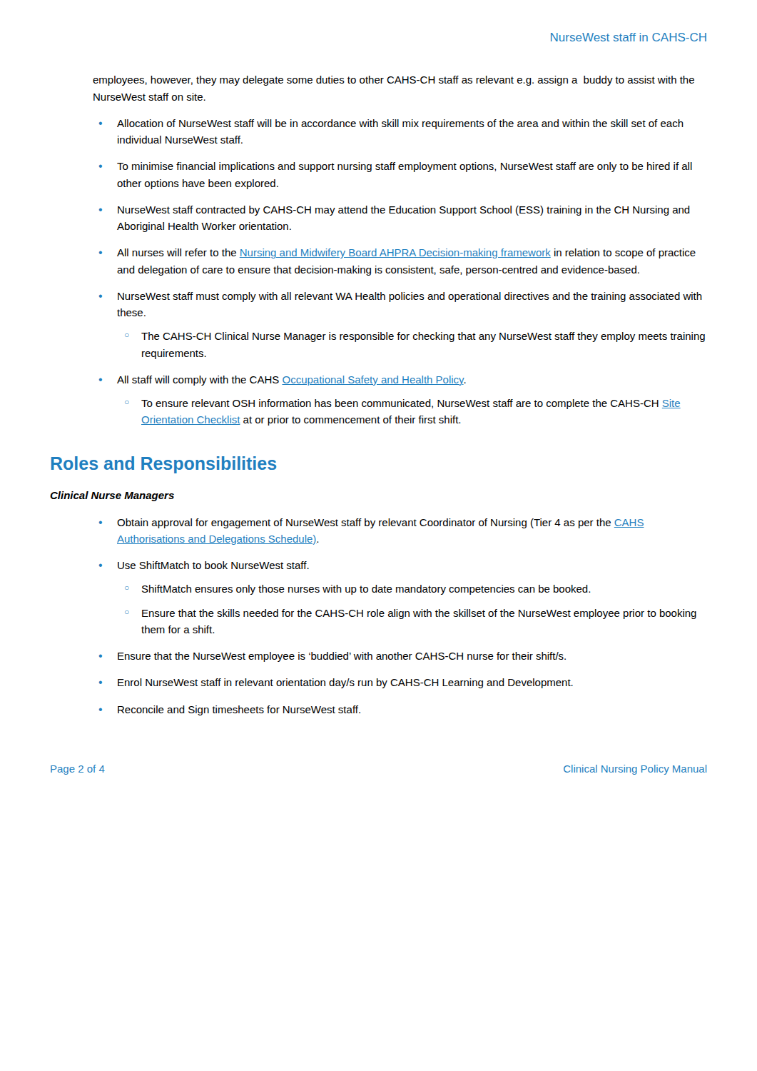NurseWest staff in CAHS-CH
employees, however, they may delegate some duties to other CAHS-CH staff as relevant e.g. assign a buddy to assist with the NurseWest staff on site.
Allocation of NurseWest staff will be in accordance with skill mix requirements of the area and within the skill set of each individual NurseWest staff.
To minimise financial implications and support nursing staff employment options, NurseWest staff are only to be hired if all other options have been explored.
NurseWest staff contracted by CAHS-CH may attend the Education Support School (ESS) training in the CH Nursing and Aboriginal Health Worker orientation.
All nurses will refer to the Nursing and Midwifery Board AHPRA Decision-making framework in relation to scope of practice and delegation of care to ensure that decision-making is consistent, safe, person-centred and evidence-based.
NurseWest staff must comply with all relevant WA Health policies and operational directives and the training associated with these.
The CAHS-CH Clinical Nurse Manager is responsible for checking that any NurseWest staff they employ meets training requirements.
All staff will comply with the CAHS Occupational Safety and Health Policy.
To ensure relevant OSH information has been communicated, NurseWest staff are to complete the CAHS-CH Site Orientation Checklist at or prior to commencement of their first shift.
Roles and Responsibilities
Clinical Nurse Managers
Obtain approval for engagement of NurseWest staff by relevant Coordinator of Nursing (Tier 4 as per the CAHS Authorisations and Delegations Schedule).
Use ShiftMatch to book NurseWest staff.
ShiftMatch ensures only those nurses with up to date mandatory competencies can be booked.
Ensure that the skills needed for the CAHS-CH role align with the skillset of the NurseWest employee prior to booking them for a shift.
Ensure that the NurseWest employee is ‘buddied’ with another CAHS-CH nurse for their shift/s.
Enrol NurseWest staff in relevant orientation day/s run by CAHS-CH Learning and Development.
Reconcile and Sign timesheets for NurseWest staff.
Page 2 of 4 Clinical Nursing Policy Manual